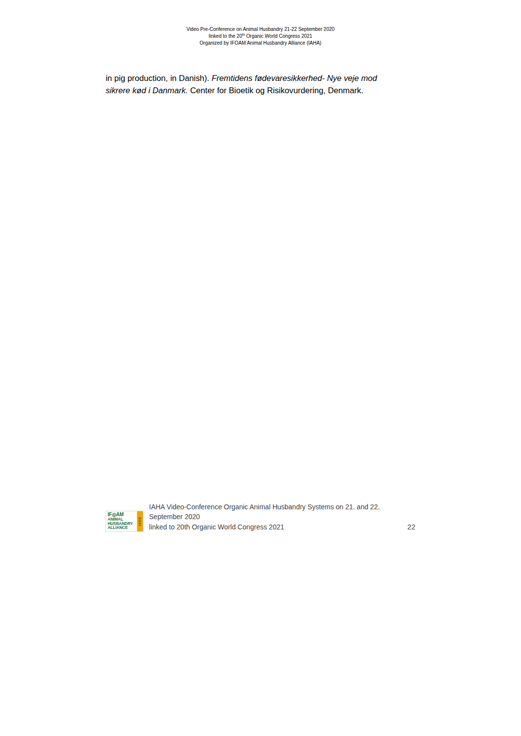Video Pre-Conference on Animal Husbandry 21-22 September 2020
linked to the 20th Organic World Congress 2021
Organized by IFOAM Animal Husbandry Alliance (IAHA)
in pig production, in Danish). Fremtidens fødevaresikkerhed- Nye veje mod sikrere kød i Danmark. Center for Bioetik og Risikovurdering, Denmark.
IF◎AM ANIMAL HUSBANDRY ALLIANCE
IAHA
IAHA Video-Conference Organic Animal Husbandry Systems on 21. and 22. September 2020
linked to 20th Organic World Congress 2021
22